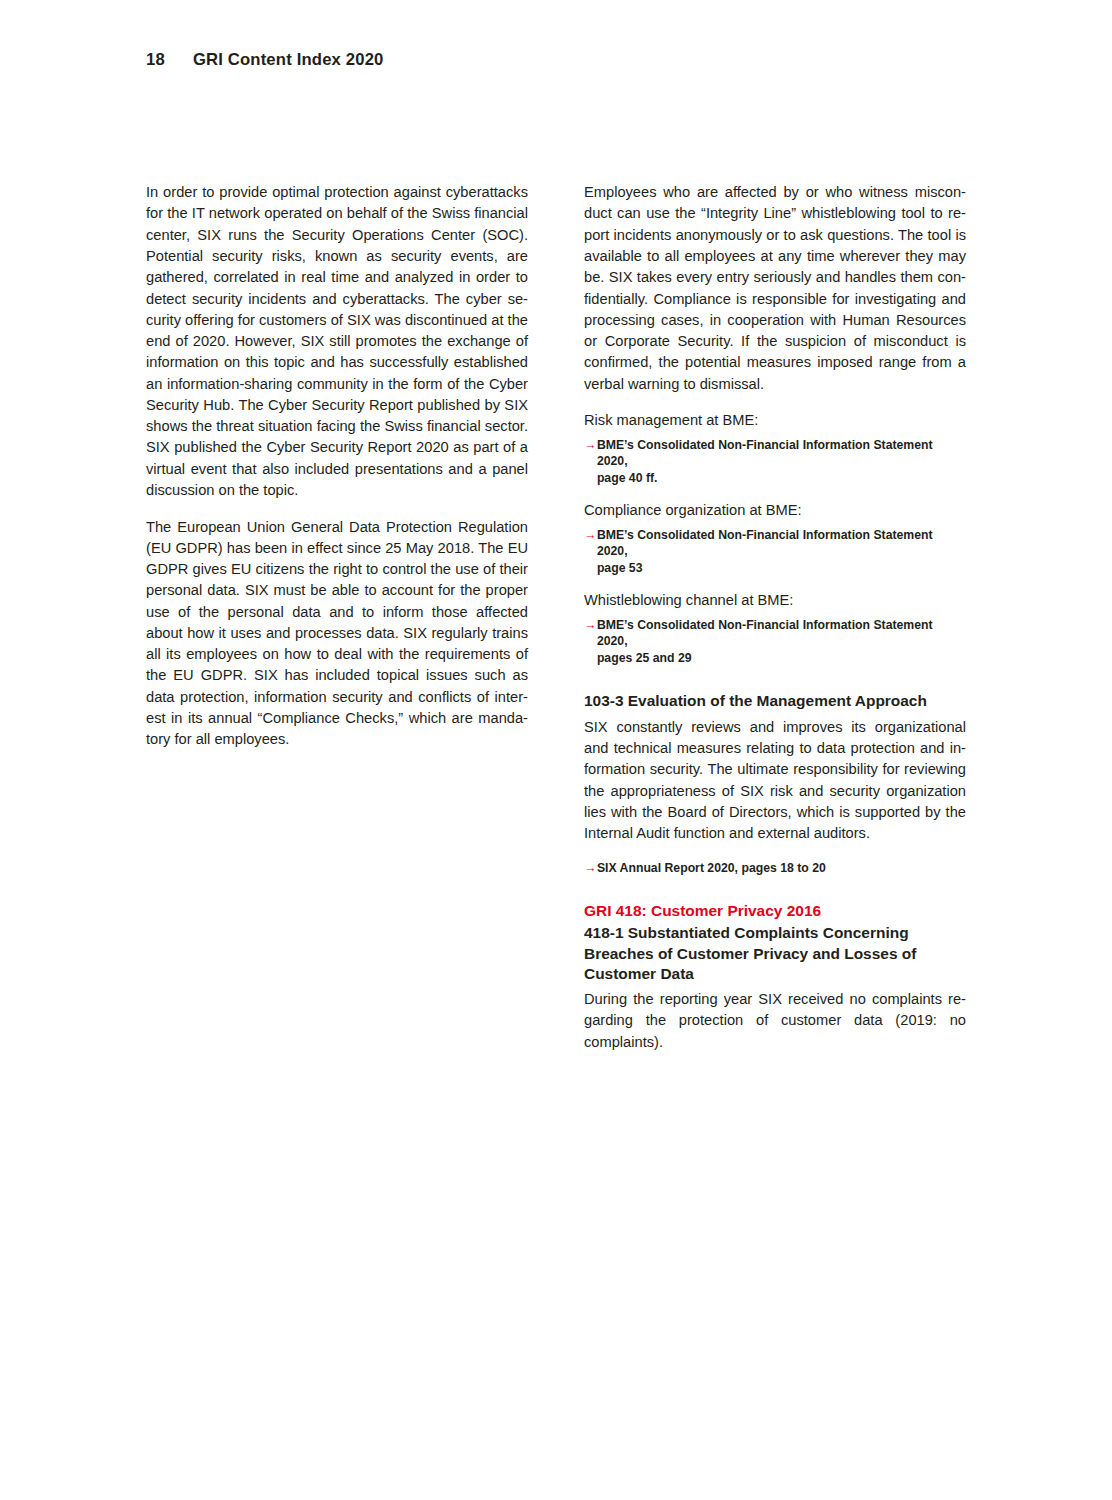18 GRI Content Index 2020
In order to provide optimal protection against cyberattacks for the IT network operated on behalf of the Swiss financial center, SIX runs the Security Operations Center (SOC). Potential security risks, known as security events, are gathered, correlated in real time and analyzed in order to detect security incidents and cyberattacks. The cyber security offering for customers of SIX was discontinued at the end of 2020. However, SIX still promotes the exchange of information on this topic and has successfully established an information-sharing community in the form of the Cyber Security Hub. The Cyber Security Report published by SIX shows the threat situation facing the Swiss financial sector. SIX published the Cyber Security Report 2020 as part of a virtual event that also included presentations and a panel discussion on the topic.
The European Union General Data Protection Regulation (EU GDPR) has been in effect since 25 May 2018. The EU GDPR gives EU citizens the right to control the use of their personal data. SIX must be able to account for the proper use of the personal data and to inform those affected about how it uses and processes data. SIX regularly trains all its employees on how to deal with the requirements of the EU GDPR. SIX has included topical issues such as data protection, information security and conflicts of interest in its annual “Compliance Checks,” which are mandatory for all employees.
Employees who are affected by or who witness misconduct can use the “Integrity Line” whistleblowing tool to report incidents anonymously or to ask questions. The tool is available to all employees at any time wherever they may be. SIX takes every entry seriously and handles them confidentially. Compliance is responsible for investigating and processing cases, in cooperation with Human Resources or Corporate Security. If the suspicion of misconduct is confirmed, the potential measures imposed range from a verbal warning to dismissal.
Risk management at BME:
BME’s Consolidated Non-Financial Information Statement 2020,page 40 ff.
Compliance organization at BME:
BME’s Consolidated Non-Financial Information Statement 2020,page 53
Whistleblowing channel at BME:
BME’s Consolidated Non-Financial Information Statement 2020,pages 25 and 29
103-3 Evaluation of the Management Approach
SIX constantly reviews and improves its organizational and technical measures relating to data protection and information security. The ultimate responsibility for reviewing the appropriateness of SIX risk and security organization lies with the Board of Directors, which is supported by the Internal Audit function and external auditors.
SIX Annual Report 2020, pages 18 to 20
GRI 418: Customer Privacy 2016
418-1 Substantiated Complaints Concerning Breaches of Customer Privacy and Losses of Customer Data
During the reporting year SIX received no complaints regarding the protection of customer data (2019: no complaints).